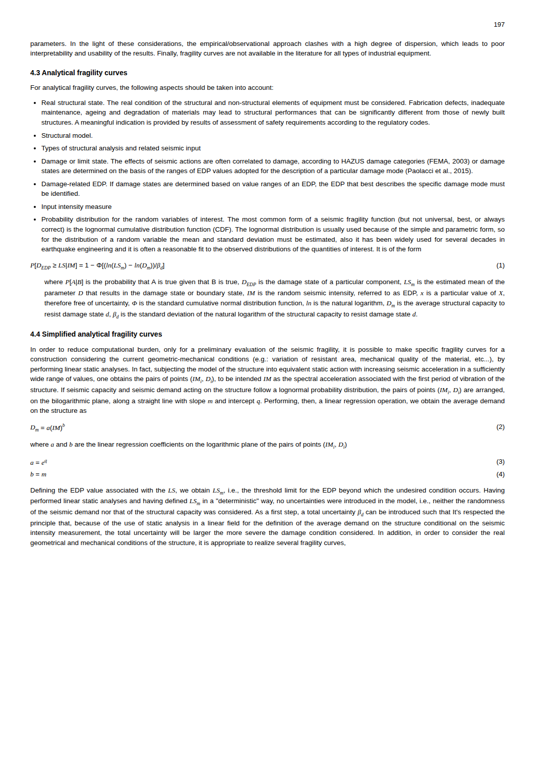197
parameters. In the light of these considerations, the empirical/observational approach clashes with a high degree of dispersion, which leads to poor interpretability and usability of the results. Finally, fragility curves are not available in the literature for all types of industrial equipment.
4.3 Analytical fragility curves
For analytical fragility curves, the following aspects should be taken into account:
Real structural state. The real condition of the structural and non-structural elements of equipment must be considered. Fabrication defects, inadequate maintenance, ageing and degradation of materials may lead to structural performances that can be significantly different from those of newly built structures. A meaningful indication is provided by results of assessment of safety requirements according to the regulatory codes.
Structural model.
Types of structural analysis and related seismic input
Damage or limit state. The effects of seismic actions are often correlated to damage, according to HAZUS damage categories (FEMA, 2003) or damage states are determined on the basis of the ranges of EDP values adopted for the description of a particular damage mode (Paolacci et al., 2015).
Damage-related EDP. If damage states are determined based on value ranges of an EDP, the EDP that best describes the specific damage mode must be identified.
Input intensity measure
Probability distribution for the random variables of interest. The most common form of a seismic fragility function (but not universal, best, or always correct) is the lognormal cumulative distribution function (CDF). The lognormal distribution is usually used because of the simple and parametric form, so for the distribution of a random variable the mean and standard deviation must be estimated, also it has been widely used for several decades in earthquake engineering and it is often a reasonable fit to the observed distributions of the quantities of interest. It is of the form
(1) P[DEDP ≥ LS|IM] = 1 − Φ[(ln(LSm) − ln(Dm))/βd]
where P[A|B] is the probability that A is true given that B is true, DEDP is the damage state of a particular component, LSm is the estimated mean of the parameter D that results in the damage state or boundary state, IM is the random seismic intensity, referred to as EDP, x is a particular value of X, therefore free of uncertainty, Φ is the standard cumulative normal distribution function, ln is the natural logarithm, Dm is the average structural capacity to resist damage state d, βd is the standard deviation of the natural logarithm of the structural capacity to resist damage state d.
4.4 Simplified analytical fragility curves
In order to reduce computational burden, only for a preliminary evaluation of the seismic fragility, it is possible to make specific fragility curves for a construction considering the current geometric-mechanical conditions (e.g.: variation of resistant area, mechanical quality of the material, etc...), by performing linear static analyses. In fact, subjecting the model of the structure into equivalent static action with increasing seismic acceleration in a sufficiently wide range of values, one obtains the pairs of points (IMi, Di), to be intended IM as the spectral acceleration associated with the first period of vibration of the structure. If seismic capacity and seismic demand acting on the structure follow a lognormal probability distribution, the pairs of points (IMi, Di) are arranged, on the bilogarithmic plane, along a straight line with slope m and intercept q. Performing, then, a linear regression operation, we obtain the average demand on the structure as
(2) Dm = a(IM)b
where a and b are the linear regression coefficients on the logarithmic plane of the pairs of points (IMi, Di)
(3) a = eq
(4) b = m
Defining the EDP value associated with the LS, we obtain LSm, i.e., the threshold limit for the EDP beyond which the undesired condition occurs. Having performed linear static analyses and having defined LSm in a "deterministic" way, no uncertainties were introduced in the model, i.e., neither the randomness of the seismic demand nor that of the structural capacity was considered. As a first step, a total uncertainty βd can be introduced such that It's respected the principle that, because of the use of static analysis in a linear field for the definition of the average demand on the structure conditional on the seismic intensity measurement, the total uncertainty will be larger the more severe the damage condition considered. In addition, in order to consider the real geometrical and mechanical conditions of the structure, it is appropriate to realize several fragility curves,